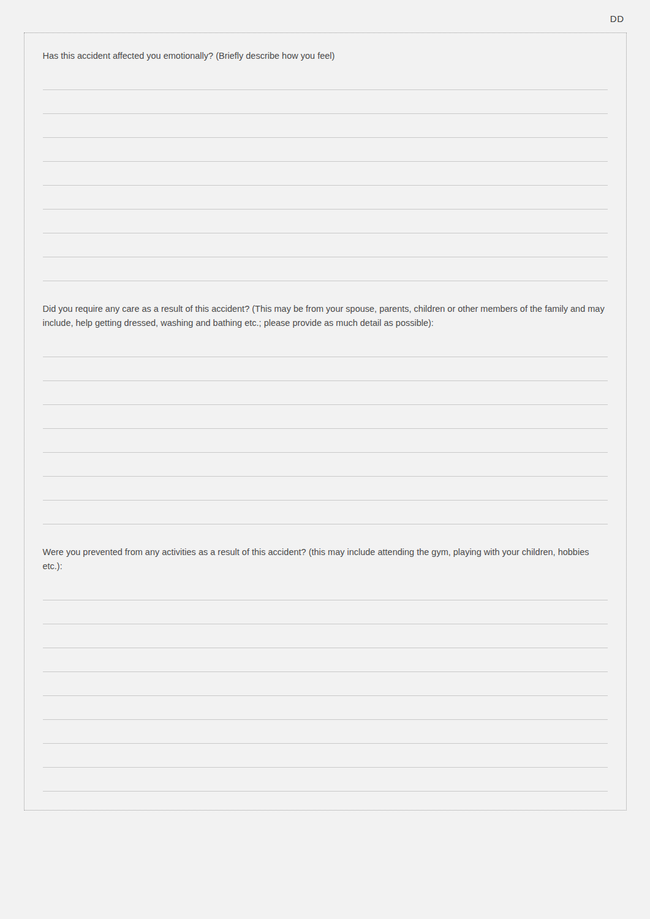DD
Has this accident affected you emotionally? (Briefly describe how you feel)
Did you require any care as a result of this accident? (This may be from your spouse, parents, children or other members of the family and may include, help getting dressed, washing and bathing etc.; please provide as much detail as possible):
Were you prevented from any activities as a result of this accident? (this may include attending the gym, playing with your children, hobbies etc.):